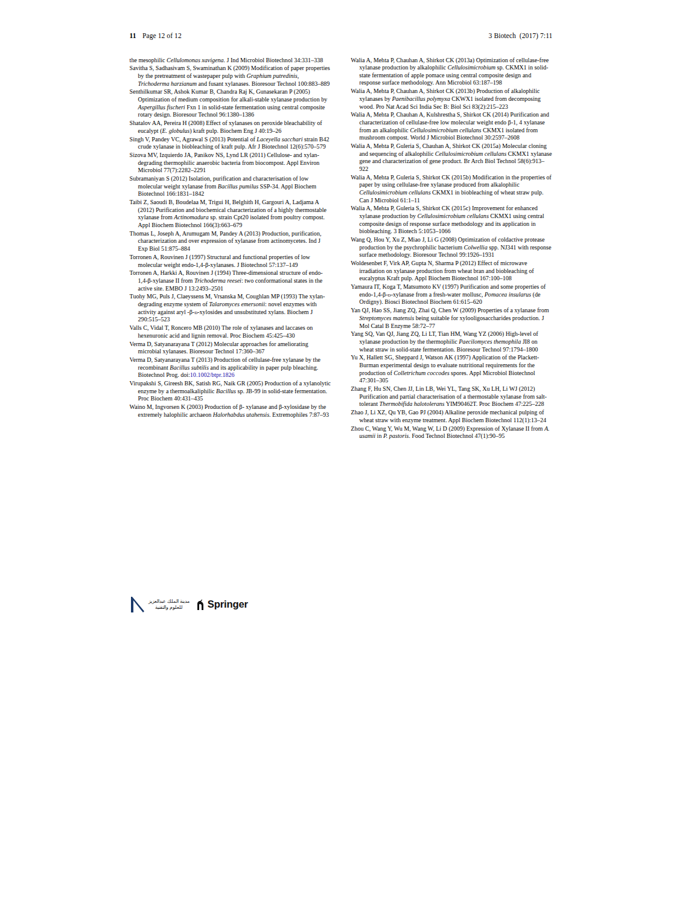11 Page 12 of 12
3 Biotech (2017) 7:11
the mesophilic Cellulomonas xavigena. J Ind Microbiol Biotechnol 34:331–338
Savitha S, Sadhasivam S, Swaminathan K (2009) Modification of paper properties by the pretreatment of wastepaper pulp with Graphium putredinis, Trichoderma harzianum and fusant xylanases. Bioresour Technol 100:883–889
Senthilkumar SR, Ashok Kumar B, Chandra Raj K, Gunasekaran P (2005) Optimization of medium composition for alkali-stable xylanase production by Aspergillus fischeri Fxn 1 in solid-state fermentation using central composite rotary design. Bioresour Technol 96:1380–1386
Shatalov AA, Pereira H (2008) Effect of xylanases on peroxide bleachability of eucalypt (E. globulus) kraft pulp. Biochem Eng J 40:19–26
Singh V, Pandey VC, Agrawal S (2013) Potential of Laceyella sacchari strain B42 crude xylanase in biobleaching of kraft pulp. Afr J Biotechnol 12(6):570–579
Sizova MV, Izquierdo JA, Panikov NS, Lynd LR (2011) Cellulose- and xylan-degrading thermophilic anaerobic bacteria from biocompost. Appl Environ Microbiol 77(7):2282–2291
Subramaniyan S (2012) Isolation, purification and characterisation of low molecular weight xylanase from Bacillus pumilus SSP-34. Appl Biochem Biotechnol 166:1831–1842
Taibi Z, Saoudi B, Boudelaa M, Trigui H, Belghith H, Gargouri A, Ladjama A (2012) Purification and biochemical characterization of a highly thermostable xylanase from Actinomadura sp. strain Cpt20 isolated from poultry compost. Appl Biochem Biotechnol 166(3):663–679
Thomas L, Joseph A, Arumugam M, Pandey A (2013) Production, purification, characterization and over expression of xylanase from actinomycetes. Ind J Exp Biol 51:875–884
Torronen A, Rouvinen J (1997) Structural and functional properties of low molecular weight endo-1,4-β-xylanases. J Biotechnol 57:137–149
Torronen A, Harkki A, Rouvinen J (1994) Three-dimensional structure of endo-1,4-β-xylanase II from Trichoderma reesei: two conformational states in the active site. EMBO J 13:2493–2501
Tuohy MG, Puls J, Claeyssens M, Vrsanska M, Coughlan MP (1993) The xylan-degrading enzyme system of Talaromyces emersonii: novel enzymes with activity against aryl -β-d-xylosides and unsubstituted xylans. Biochem J 290:515–523
Valls C, Vidal T, Roncero MB (2010) The role of xylanases and laccases on hexenuronic acid and lignin removal. Proc Biochem 45:425–430
Verma D, Satyanarayana T (2012) Molecular approaches for ameliorating microbial xylanases. Bioresour Technol 17:360–367
Verma D, Satyanarayana T (2013) Production of cellulase-free xylanase by the recombinant Bacillus subtilis and its applicability in paper pulp bleaching. Biotechnol Prog. doi:10.1002/btpr.1826
Virupakshi S, Gireesh BK, Satish RG, Naik GR (2005) Production of a xylanolytic enzyme by a thermoalkaliphilic Bacillus sp. JB-99 in solid-state fermentation. Proc Biochem 40:431–435
Waino M, Ingvorsen K (2003) Production of β- xylanase and β-xylosidase by the extremely halophilic archaeon Halorhabdus utahensis. Extremophiles 7:87–93
Walia A, Mehta P, Chauhan A, Shirkot CK (2013a) Optimization of cellulase-free xylanase production by alkalophilic Cellulosimicrobium sp. CKMX1 in solid-state fermentation of apple pomace using central composite design and response surface methodology. Ann Microbiol 63:187–198
Walia A, Mehta P, Chauhan A, Shirkot CK (2013b) Production of alkalophilic xylanases by Paenibacillus polymyxa CKWX1 isolated from decomposing wood. Pro Nat Acad Sci India Sec B: Biol Sci 83(2):215–223
Walia A, Mehta P, Chauhan A, Kulshrestha S, Shirkot CK (2014) Purification and characterization of cellulase-free low molecular weight endo β-1, 4 xylanase from an alkalophilic Cellulosimicrobium cellulans CKMX1 isolated from mushroom compost. World J Microbiol Biotechnol 30:2597–2608
Walia A, Mehta P, Guleria S, Chauhan A, Shirkot CK (2015a) Molecular cloning and sequencing of alkalophilic Cellulosimicrobium cellulans CKMX1 xylanase gene and characterization of gene product. Br Arch Biol Technol 58(6):913–922
Walia A, Mehta P, Guleria S, Shirkot CK (2015b) Modification in the properties of paper by using cellulase-free xylanase produced from alkalophilic Cellulosimicrobium cellulans CKMX1 in biobleaching of wheat straw pulp. Can J Microbiol 61:1–11
Walia A, Mehta P, Guleria S, Shirkot CK (2015c) Improvement for enhanced xylanase production by Cellulosimicrobium cellulans CKMX1 using central composite design of response surface methodology and its application in biobleaching. 3 Biotech 5:1053–1066
Wang Q, Hou Y, Xu Z, Miao J, Li G (2008) Optimization of coldactive protease production by the psychrophilic bacterium Colwellia spp. NJ341 with response surface methodology. Bioresour Technol 99:1926–1931
Woldesenbet F, Virk AP, Gupta N, Sharma P (2012) Effect of microwave irradiation on xylanase production from wheat bran and biobleaching of eucalyptus Kraft pulp. Appl Biochem Biotechnol 167:100–108
Yamaura IT, Koga T, Matsumoto KV (1997) Purification and some properties of endo-1,4-β-d-xylanase from a fresh-water mollusc, Pomacea insularus (de Ordigny). Biosci Biotechnol Biochem 61:615–620
Yan QJ, Hao SS, Jiang ZQ, Zhai Q, Chen W (2009) Properties of a xylanase from Streptomyces matensis being suitable for xylooligosaccharides production. J Mol Catal B Enzyme 58:72–77
Yang SQ, Van QJ, Jiang ZQ, Li LT, Tian HM, Wang YZ (2006) High-level of xylanase production by the thermophilic Paecilomyces themophila JI8 on wheat straw in solid-state fermentation. Bioresour Technol 97:1794–1800
Yu X, Hallett SG, Sheppard J, Watson AK (1997) Application of the Plackett-Burman experimental design to evaluate nutritional requirements for the production of Colletrichum coccodes spores. Appl Microbiol Biotechnol 47:301–305
Zhang F, Hu SN, Chen JJ, Lin LB, Wei YL, Tang SK, Xu LH, Li WJ (2012) Purification and partial characterisation of a thermostable xylanase from salt-tolerant Thermobifida halotolerans YIM90462T. Proc Biochem 47:225–228
Zhao J, Li XZ, Qu YB, Gao PJ (2004) Alkaline peroxide mechanical pulping of wheat straw with enzyme treatment. Appl Biochem Biotechnol 112(1):13–24
Zhou C, Wang Y, Wu M, Wang W, Li D (2009) Expression of Xylanase II from A. usamii in P. pastoris. Food Technol Biotechnol 47(1):90–95
مدينة الملك عبدالعزيز
للعلوم والتقنية
Springer